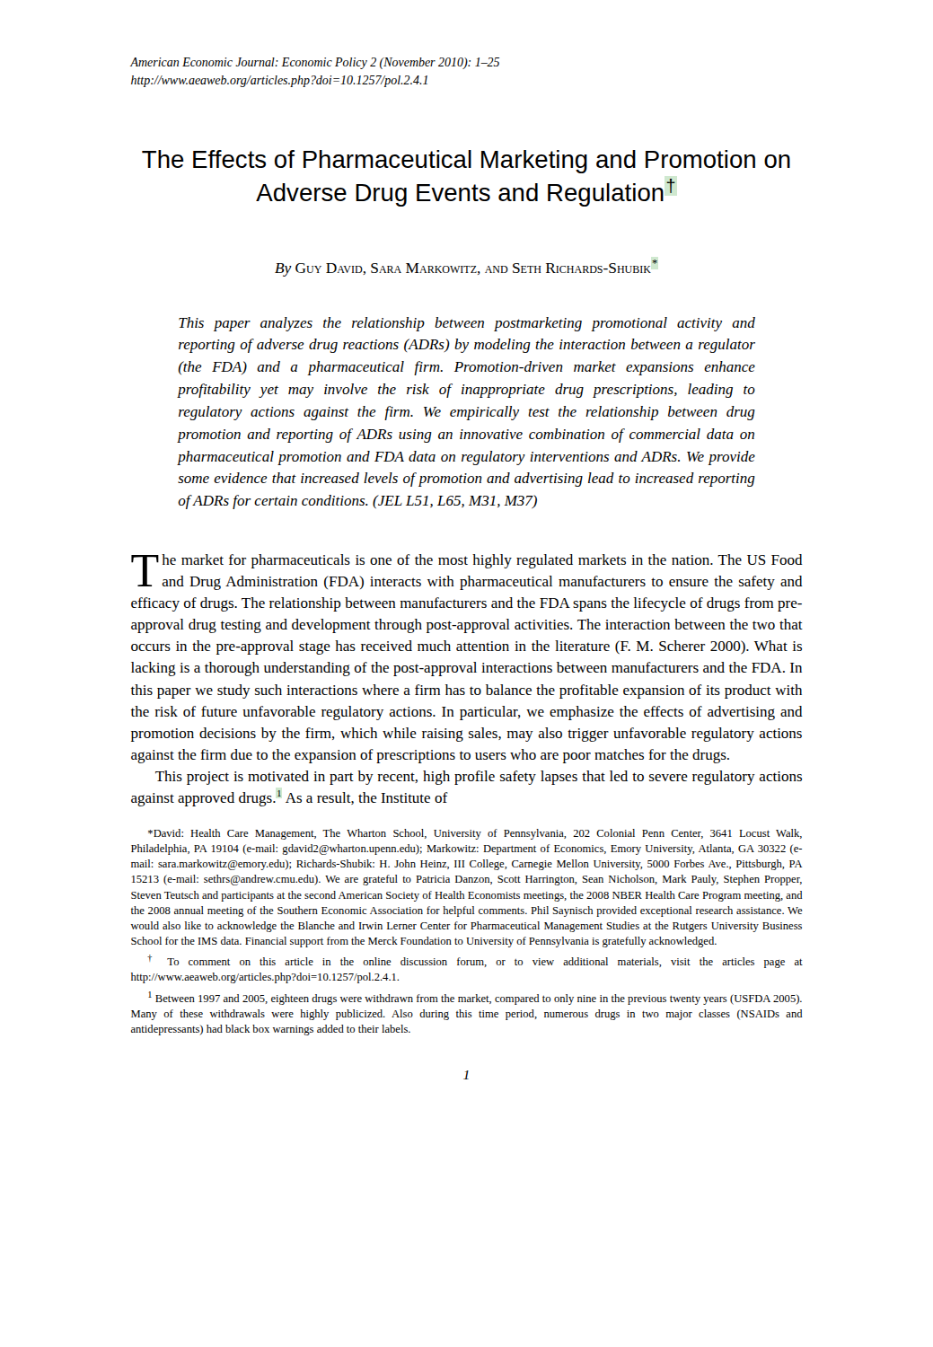American Economic Journal: Economic Policy 2 (November 2010): 1–25
http://www.aeaweb.org/articles.php?doi=10.1257/pol.2.4.1
The Effects of Pharmaceutical Marketing and Promotion on
Adverse Drug Events and Regulation†
By Guy David, Sara Markowitz, and Seth Richards-Shubik*
This paper analyzes the relationship between postmarketing promotional activity and reporting of adverse drug reactions (ADRs) by modeling the interaction between a regulator (the FDA) and a pharmaceutical firm. Promotion-driven market expansions enhance profitability yet may involve the risk of inappropriate drug prescriptions, leading to regulatory actions against the firm. We empirically test the relationship between drug promotion and reporting of ADRs using an innovative combination of commercial data on pharmaceutical promotion and FDA data on regulatory interventions and ADRs. We provide some evidence that increased levels of promotion and advertising lead to increased reporting of ADRs for certain conditions. (JEL L51, L65, M31, M37)
The market for pharmaceuticals is one of the most highly regulated markets in the nation. The US Food and Drug Administration (FDA) interacts with pharmaceutical manufacturers to ensure the safety and efficacy of drugs. The relationship between manufacturers and the FDA spans the lifecycle of drugs from pre-approval drug testing and development through post-approval activities. The interaction between the two that occurs in the pre-approval stage has received much attention in the literature (F. M. Scherer 2000). What is lacking is a thorough understanding of the post-approval interactions between manufacturers and the FDA. In this paper we study such interactions where a firm has to balance the profitable expansion of its product with the risk of future unfavorable regulatory actions. In particular, we emphasize the effects of advertising and promotion decisions by the firm, which while raising sales, may also trigger unfavorable regulatory actions against the firm due to the expansion of prescriptions to users who are poor matches for the drugs.
This project is motivated in part by recent, high profile safety lapses that led to severe regulatory actions against approved drugs.1 As a result, the Institute of
*David: Health Care Management, The Wharton School, University of Pennsylvania, 202 Colonial Penn Center, 3641 Locust Walk, Philadelphia, PA 19104 (e-mail: gdavid2@wharton.upenn.edu); Markowitz: Department of Economics, Emory University, Atlanta, GA 30322 (e-mail: sara.markowitz@emory.edu); Richards-Shubik: H. John Heinz, III College, Carnegie Mellon University, 5000 Forbes Ave., Pittsburgh, PA 15213 (e-mail: sethrs@andrew.cmu.edu). We are grateful to Patricia Danzon, Scott Harrington, Sean Nicholson, Mark Pauly, Stephen Propper, Steven Teutsch and participants at the second American Society of Health Economists meetings, the 2008 NBER Health Care Program meeting, and the 2008 annual meeting of the Southern Economic Association for helpful comments. Phil Saynisch provided exceptional research assistance. We would also like to acknowledge the Blanche and Irwin Lerner Center for Pharmaceutical Management Studies at the Rutgers University Business School for the IMS data. Financial support from the Merck Foundation to University of Pennsylvania is gratefully acknowledged.
† To comment on this article in the online discussion forum, or to view additional materials, visit the articles page at http://www.aeaweb.org/articles.php?doi=10.1257/pol.2.4.1.
1 Between 1997 and 2005, eighteen drugs were withdrawn from the market, compared to only nine in the previous twenty years (USFDA 2005). Many of these withdrawals were highly publicized. Also during this time period, numerous drugs in two major classes (NSAIDs and antidepressants) had black box warnings added to their labels.
1